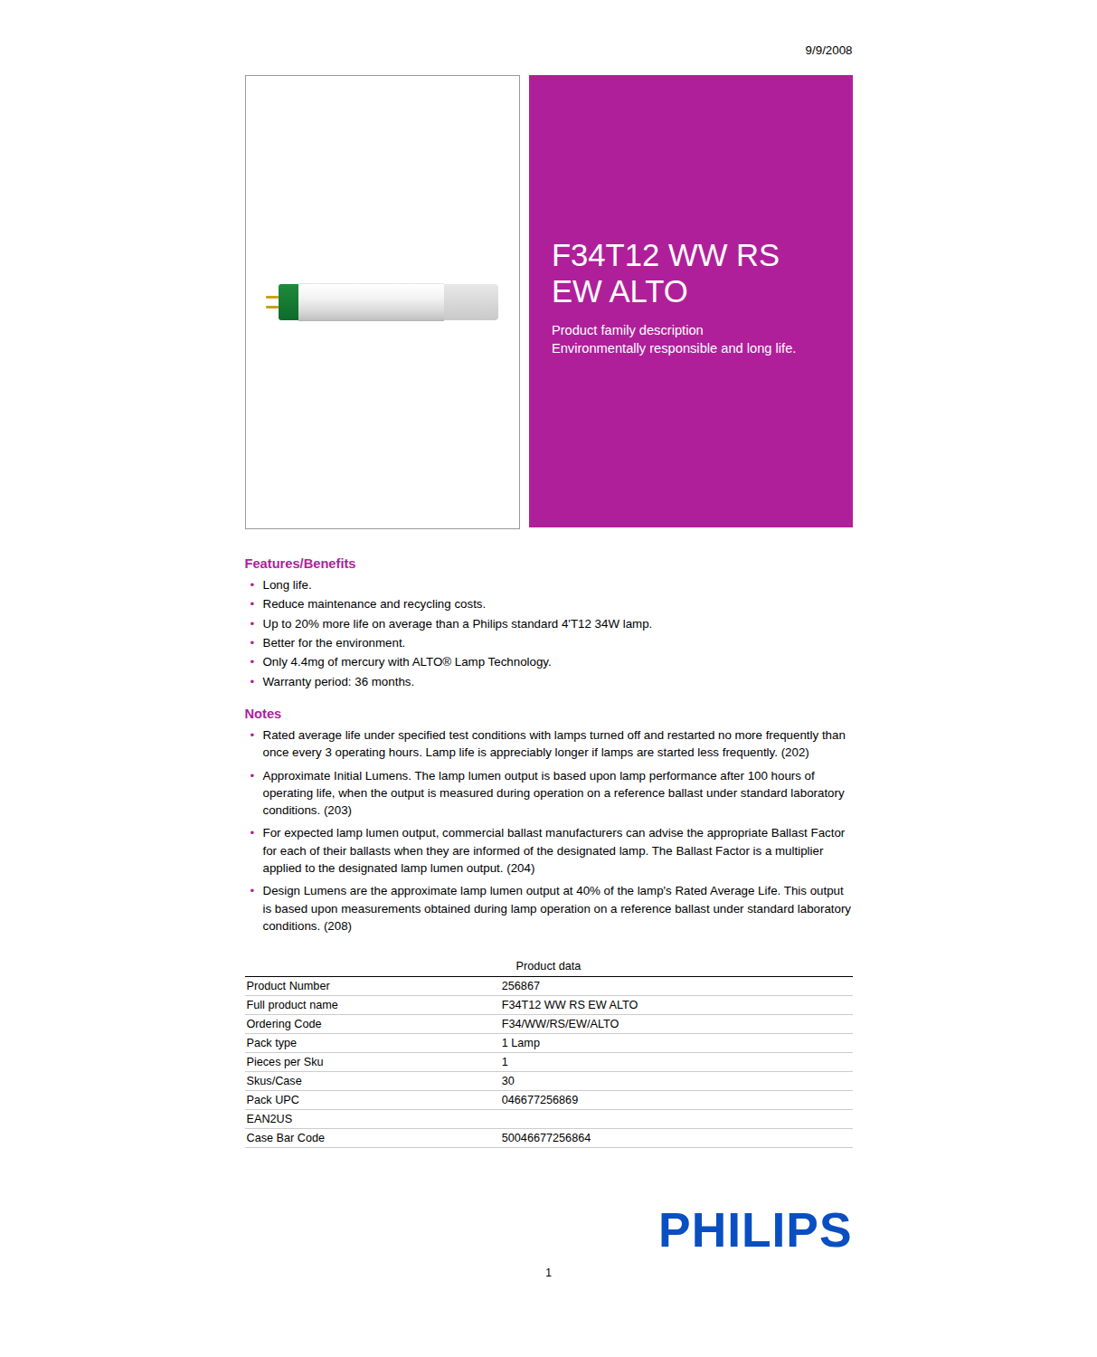9/9/2008
F34T12 WW RS EW ALTO
Product family description
Environmentally responsible and long life.
Features/Benefits
Long life.
Reduce maintenance and recycling costs.
Up to 20% more life on average than a Philips standard 4'T12 34W lamp.
Better for the environment.
Only 4.4mg of mercury with ALTO® Lamp Technology.
Warranty period: 36 months.
Notes
Rated average life under specified test conditions with lamps turned off and restarted no more frequently than once every 3 operating hours. Lamp life is appreciably longer if lamps are started less frequently. (202)
Approximate Initial Lumens. The lamp lumen output is based upon lamp performance after 100 hours of operating life, when the output is measured during operation on a reference ballast under standard laboratory conditions. (203)
For expected lamp lumen output, commercial ballast manufacturers can advise the appropriate Ballast Factor for each of their ballasts when they are informed of the designated lamp. The Ballast Factor is a multiplier applied to the designated lamp lumen output. (204)
Design Lumens are the approximate lamp lumen output at 40% of the lamp's Rated Average Life. This output is based upon measurements obtained during lamp operation on a reference ballast under standard laboratory conditions. (208)
Product data
| Product Number | 256867 |
| Full product name | F34T12 WW RS EW ALTO |
| Ordering Code | F34/WW/RS/EW/ALTO |
| Pack type | 1 Lamp |
| Pieces per Sku | 1 |
| Skus/Case | 30 |
| Pack UPC | 046677256869 |
| EAN2US | |
| Case Bar Code | 50046677256864 |
PHILIPS
1